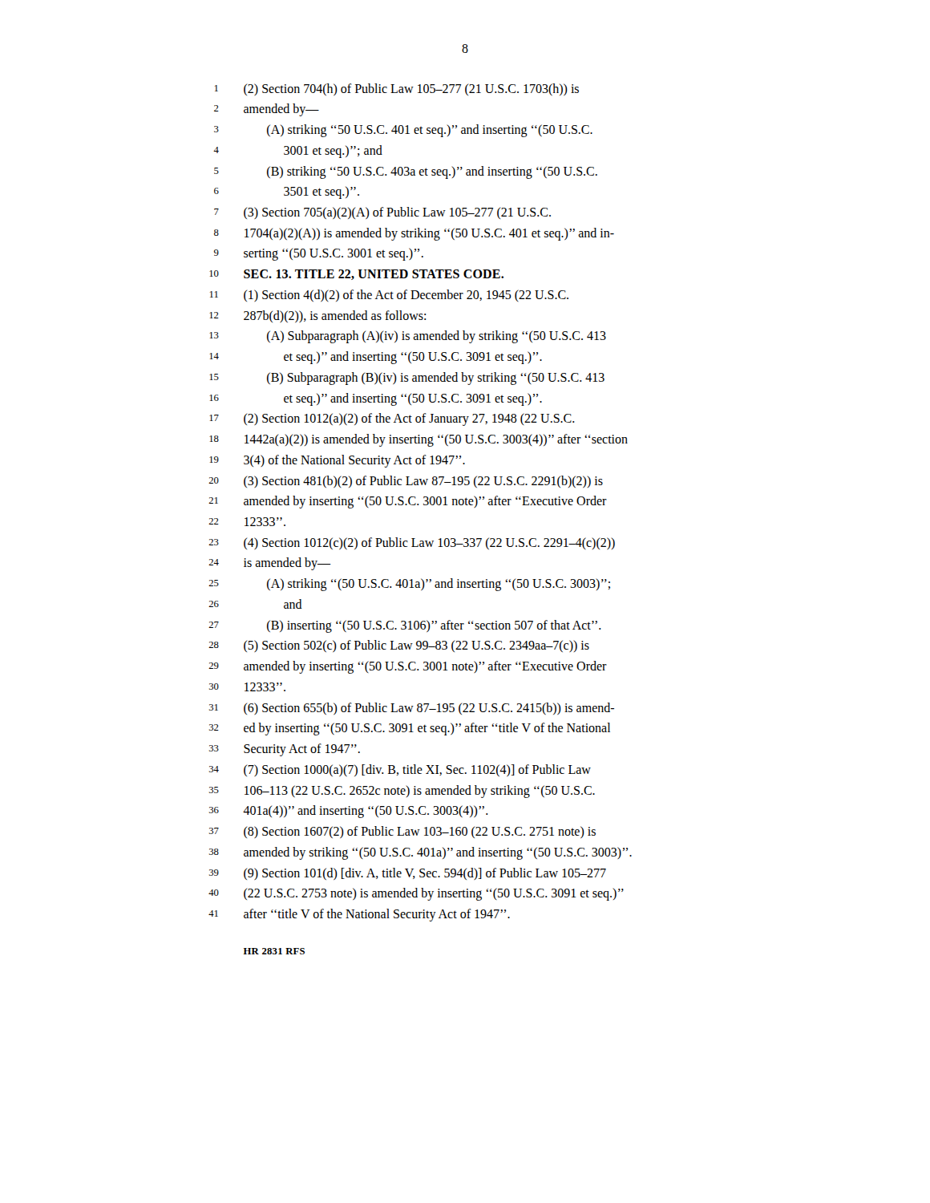8
(2) Section 704(h) of Public Law 105–277 (21 U.S.C. 1703(h)) is
amended by—
(A) striking ‘‘50 U.S.C. 401 et seq.)’’ and inserting ‘‘(50 U.S.C.
3001 et seq.)’’; and
(B) striking ‘‘50 U.S.C. 403a et seq.)’’ and inserting ‘‘(50 U.S.C.
3501 et seq.)’’.
(3) Section 705(a)(2)(A) of Public Law 105–277 (21 U.S.C.
1704(a)(2)(A)) is amended by striking ‘‘(50 U.S.C. 401 et seq.)’’ and in-
serting ‘‘(50 U.S.C. 3001 et seq.)’’.
SEC. 13. TITLE 22, UNITED STATES CODE.
(1) Section 4(d)(2) of the Act of December 20, 1945 (22 U.S.C.
287b(d)(2)), is amended as follows:
(A) Subparagraph (A)(iv) is amended by striking ‘‘(50 U.S.C. 413
et seq.)’’ and inserting ‘‘(50 U.S.C. 3091 et seq.)’’.
(B) Subparagraph (B)(iv) is amended by striking ‘‘(50 U.S.C. 413
et seq.)’’ and inserting ‘‘(50 U.S.C. 3091 et seq.)’’.
(2) Section 1012(a)(2) of the Act of January 27, 1948 (22 U.S.C.
1442a(a)(2)) is amended by inserting ‘‘(50 U.S.C. 3003(4))’’ after ‘‘section
3(4) of the National Security Act of 1947’’.
(3) Section 481(b)(2) of Public Law 87–195 (22 U.S.C. 2291(b)(2)) is
amended by inserting ‘‘(50 U.S.C. 3001 note)’’ after ‘‘Executive Order
12333’’.
(4) Section 1012(c)(2) of Public Law 103–337 (22 U.S.C. 2291–4(c)(2))
is amended by—
(A) striking ‘‘(50 U.S.C. 401a)’’ and inserting ‘‘(50 U.S.C. 3003)’’;
and
(B) inserting ‘‘(50 U.S.C. 3106)’’ after ‘‘section 507 of that Act’’.
(5) Section 502(c) of Public Law 99–83 (22 U.S.C. 2349aa–7(c)) is
amended by inserting ‘‘(50 U.S.C. 3001 note)’’ after ‘‘Executive Order
12333’’.
(6) Section 655(b) of Public Law 87–195 (22 U.S.C. 2415(b)) is amend-
ed by inserting ‘‘(50 U.S.C. 3091 et seq.)’’ after ‘‘title V of the National
Security Act of 1947’’.
(7) Section 1000(a)(7) [div. B, title XI, Sec. 1102(4)] of Public Law
106–113 (22 U.S.C. 2652c note) is amended by striking ‘‘(50 U.S.C.
401a(4))’’ and inserting ‘‘(50 U.S.C. 3003(4))’’.
(8) Section 1607(2) of Public Law 103–160 (22 U.S.C. 2751 note) is
amended by striking ‘‘(50 U.S.C. 401a)’’ and inserting ‘‘(50 U.S.C. 3003)’’.
(9) Section 101(d) [div. A, title V, Sec. 594(d)] of Public Law 105–277
(22 U.S.C. 2753 note) is amended by inserting ‘‘(50 U.S.C. 3091 et seq.)’’
after ‘‘title V of the National Security Act of 1947’’.
HR 2831 RFS